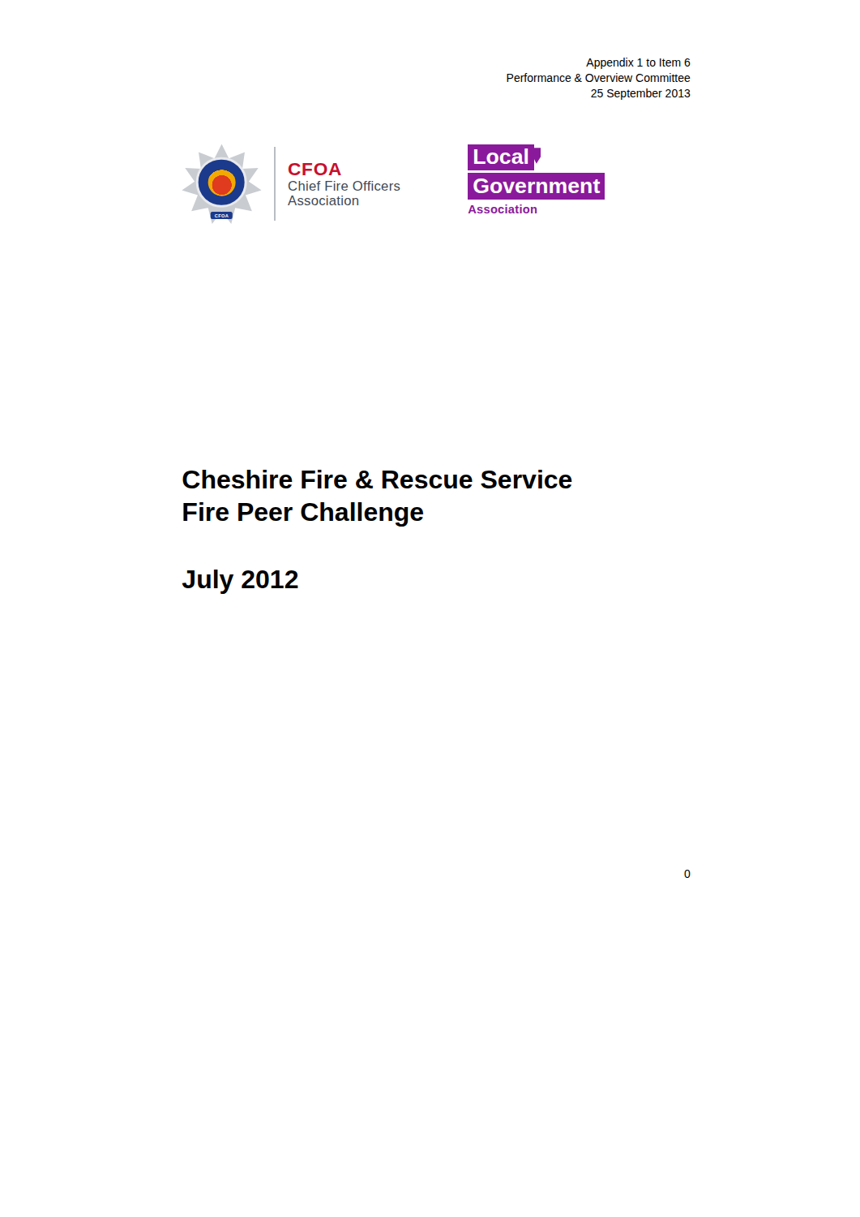Appendix 1 to Item 6
Performance & Overview Committee
25 September 2013
CFOA
CFOA
Chief Fire Officers
Association
Local
Government
Association
Cheshire Fire & Rescue Service
Fire Peer Challenge
July 2012
0